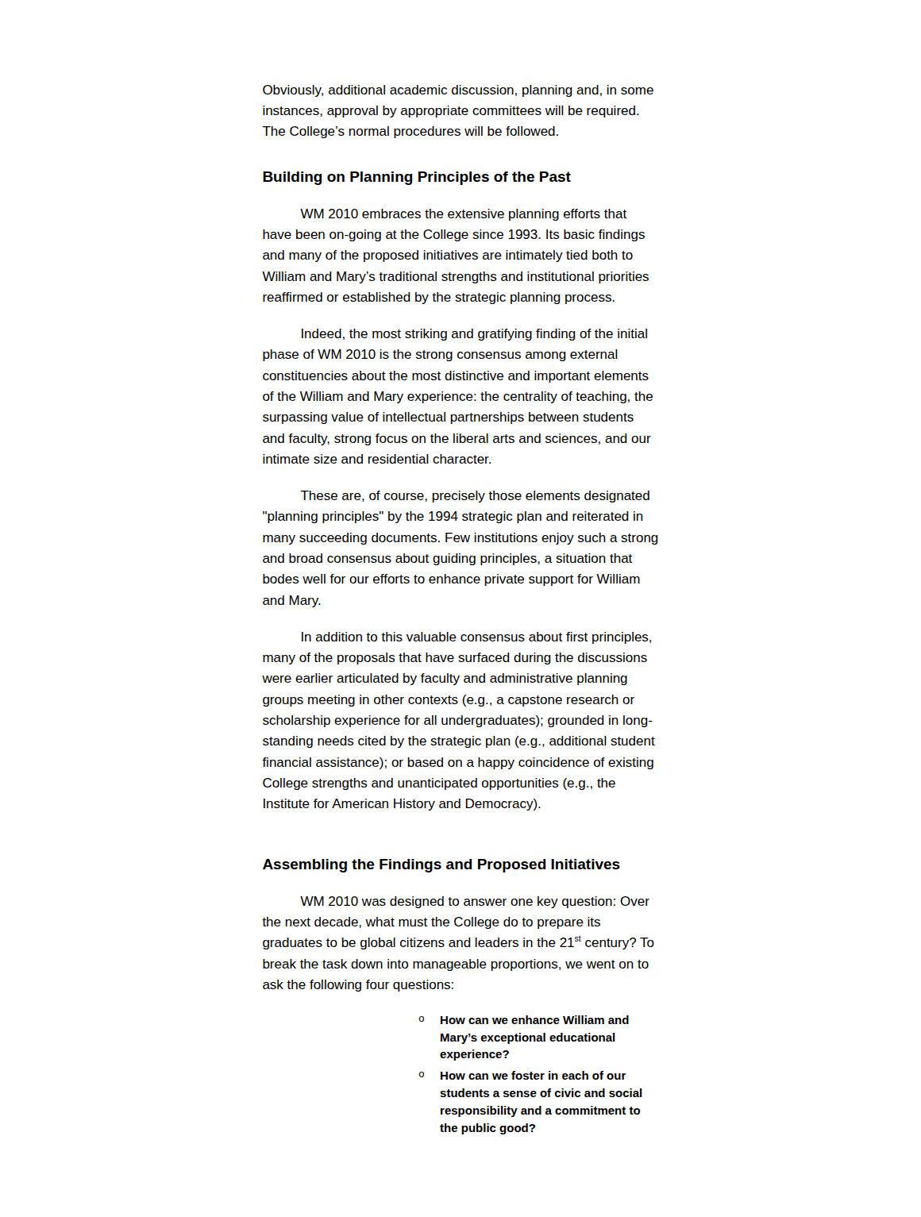Obviously, additional academic discussion, planning and, in some instances, approval by appropriate committees will be required. The College’s normal procedures will be followed.
Building on Planning Principles of the Past
WM 2010 embraces the extensive planning efforts that have been on-going at the College since 1993. Its basic findings and many of the proposed initiatives are intimately tied both to William and Mary’s traditional strengths and institutional priorities reaffirmed or established by the strategic planning process.
Indeed, the most striking and gratifying finding of the initial phase of WM 2010 is the strong consensus among external constituencies about the most distinctive and important elements of the William and Mary experience: the centrality of teaching, the surpassing value of intellectual partnerships between students and faculty, strong focus on the liberal arts and sciences, and our intimate size and residential character.
These are, of course, precisely those elements designated "planning principles" by the 1994 strategic plan and reiterated in many succeeding documents. Few institutions enjoy such a strong and broad consensus about guiding principles, a situation that bodes well for our efforts to enhance private support for William and Mary.
In addition to this valuable consensus about first principles, many of the proposals that have surfaced during the discussions were earlier articulated by faculty and administrative planning groups meeting in other contexts (e.g., a capstone research or scholarship experience for all undergraduates); grounded in long-standing needs cited by the strategic plan (e.g., additional student financial assistance); or based on a happy coincidence of existing College strengths and unanticipated opportunities (e.g., the Institute for American History and Democracy).
Assembling the Findings and Proposed Initiatives
WM 2010 was designed to answer one key question: Over the next decade, what must the College do to prepare its graduates to be global citizens and leaders in the 21st century? To break the task down into manageable proportions, we went on to ask the following four questions:
How can we enhance William and Mary’s exceptional educational experience?
How can we foster in each of our students a sense of civic and social responsibility and a commitment to the public good?